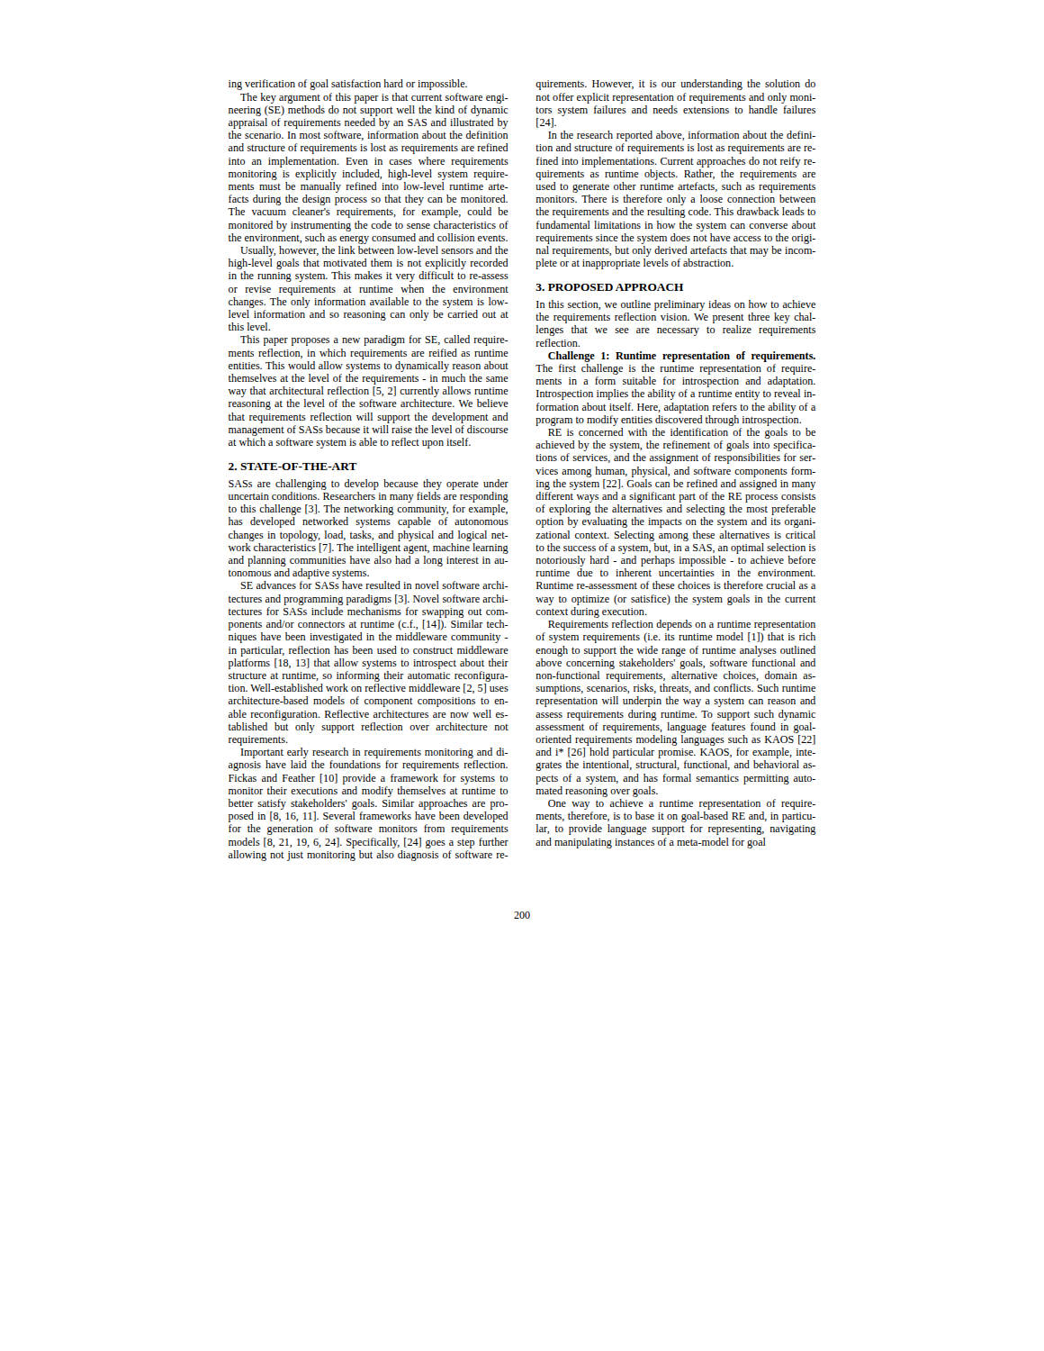ing verification of goal satisfaction hard or impossible.
The key argument of this paper is that current software engineering (SE) methods do not support well the kind of dynamic appraisal of requirements needed by an SAS and illustrated by the scenario. In most software, information about the definition and structure of requirements is lost as requirements are refined into an implementation. Even in cases where requirements monitoring is explicitly included, high-level system requirements must be manually refined into low-level runtime artefacts during the design process so that they can be monitored. The vacuum cleaner's requirements, for example, could be monitored by instrumenting the code to sense characteristics of the environment, such as energy consumed and collision events.
Usually, however, the link between low-level sensors and the high-level goals that motivated them is not explicitly recorded in the running system. This makes it very difficult to re-assess or revise requirements at runtime when the environment changes. The only information available to the system is low-level information and so reasoning can only be carried out at this level.
This paper proposes a new paradigm for SE, called requirements reflection, in which requirements are reified as runtime entities. This would allow systems to dynamically reason about themselves at the level of the requirements - in much the same way that architectural reflection [5, 2] currently allows runtime reasoning at the level of the software architecture. We believe that requirements reflection will support the development and management of SASs because it will raise the level of discourse at which a software system is able to reflect upon itself.
2. STATE-OF-THE-ART
SASs are challenging to develop because they operate under uncertain conditions. Researchers in many fields are responding to this challenge [3]. The networking community, for example, has developed networked systems capable of autonomous changes in topology, load, tasks, and physical and logical network characteristics [7]. The intelligent agent, machine learning and planning communities have also had a long interest in autonomous and adaptive systems.
SE advances for SASs have resulted in novel software architectures and programming paradigms [3]. Novel software architectures for SASs include mechanisms for swapping out components and/or connectors at runtime (c.f., [14]). Similar techniques have been investigated in the middleware community - in particular, reflection has been used to construct middleware platforms [18, 13] that allow systems to introspect about their structure at runtime, so informing their automatic reconfiguration. Well-established work on reflective middleware [2, 5] uses architecture-based models of component compositions to enable reconfiguration. Reflective architectures are now well established but only support reflection over architecture not requirements.
Important early research in requirements monitoring and diagnosis have laid the foundations for requirements reflection. Fickas and Feather [10] provide a framework for systems to monitor their executions and modify themselves at runtime to better satisfy stakeholders' goals. Similar approaches are proposed in [8, 16, 11]. Several frameworks have been developed for the generation of software monitors from requirements models [8, 21, 19, 6, 24]. Specifically, [24] goes a step further allowing not just monitoring but also diagnosis of software requirements. However, it is our understanding the solution do not offer explicit representation of requirements and only monitors system failures and needs extensions to handle failures [24].
In the research reported above, information about the definition and structure of requirements is lost as requirements are refined into implementations. Current approaches do not reify requirements as runtime objects. Rather, the requirements are used to generate other runtime artefacts, such as requirements monitors. There is therefore only a loose connection between the requirements and the resulting code. This drawback leads to fundamental limitations in how the system can converse about requirements since the system does not have access to the original requirements, but only derived artefacts that may be incomplete or at inappropriate levels of abstraction.
3. PROPOSED APPROACH
In this section, we outline preliminary ideas on how to achieve the requirements reflection vision. We present three key challenges that we see are necessary to realize requirements reflection.
Challenge 1: Runtime representation of requirements. The first challenge is the runtime representation of requirements in a form suitable for introspection and adaptation. Introspection implies the ability of a runtime entity to reveal information about itself. Here, adaptation refers to the ability of a program to modify entities discovered through introspection.
RE is concerned with the identification of the goals to be achieved by the system, the refinement of goals into specifications of services, and the assignment of responsibilities for services among human, physical, and software components forming the system [22]. Goals can be refined and assigned in many different ways and a significant part of the RE process consists of exploring the alternatives and selecting the most preferable option by evaluating the impacts on the system and its organizational context. Selecting among these alternatives is critical to the success of a system, but, in a SAS, an optimal selection is notoriously hard - and perhaps impossible - to achieve before runtime due to inherent uncertainties in the environment. Runtime re-assessment of these choices is therefore crucial as a way to optimize (or satisfice) the system goals in the current context during execution.
Requirements reflection depends on a runtime representation of system requirements (i.e. its runtime model [1]) that is rich enough to support the wide range of runtime analyses outlined above concerning stakeholders' goals, software functional and non-functional requirements, alternative choices, domain assumptions, scenarios, risks, threats, and conflicts. Such runtime representation will underpin the way a system can reason and assess requirements during runtime. To support such dynamic assessment of requirements, language features found in goal-oriented requirements modeling languages such as KAOS [22] and i* [26] hold particular promise. KAOS, for example, integrates the intentional, structural, functional, and behavioral aspects of a system, and has formal semantics permitting automated reasoning over goals.
One way to achieve a runtime representation of requirements, therefore, is to base it on goal-based RE and, in particular, to provide language support for representing, navigating and manipulating instances of a meta-model for goal
200